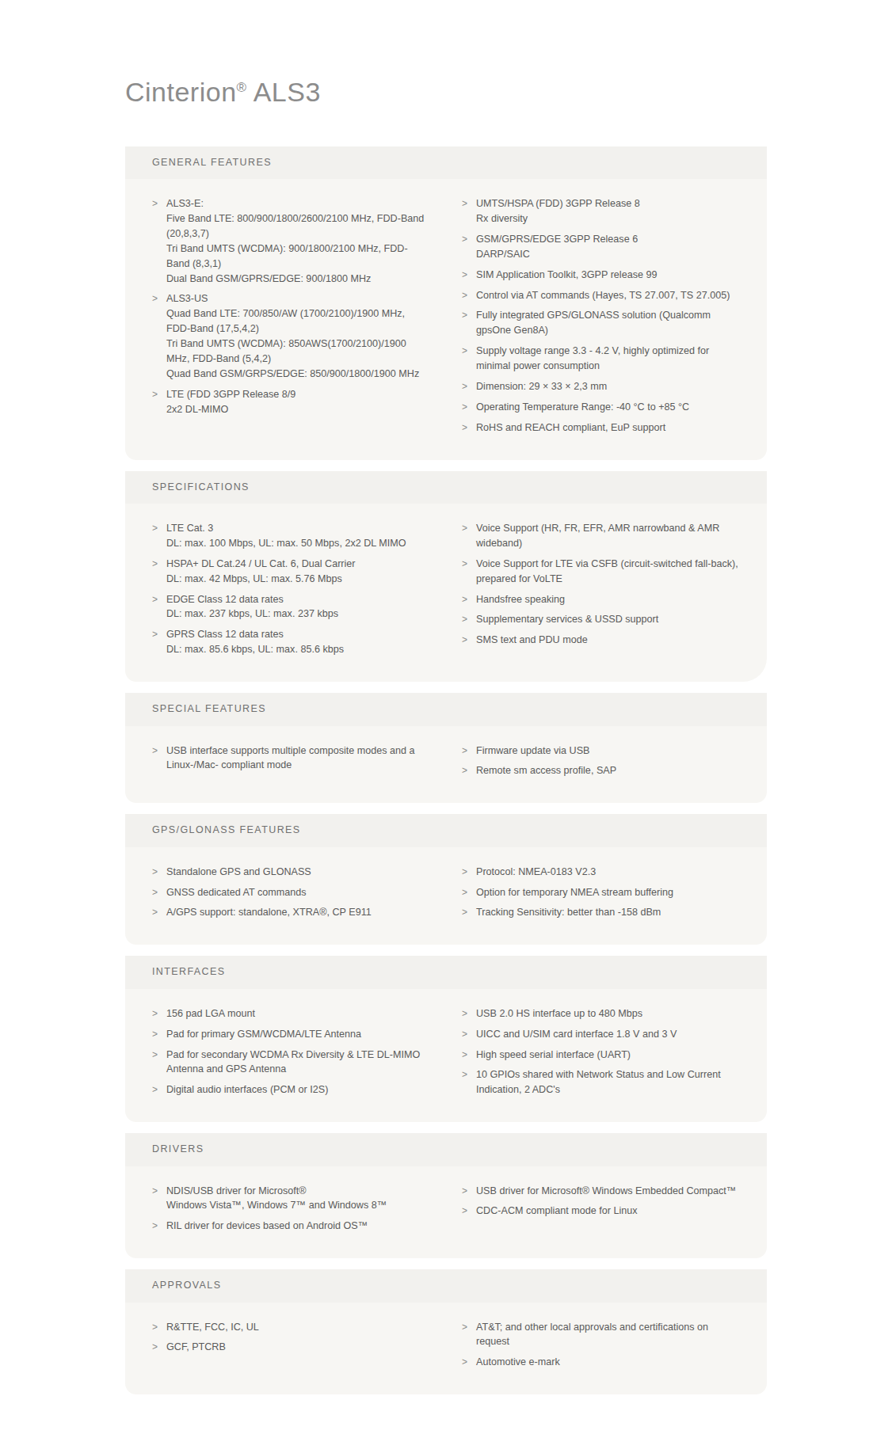Cinterion® ALS3
General Features
ALS3-E: Five Band LTE: 800/900/1800/2600/2100 MHz, FDD-Band (20,8,3,7) Tri Band UMTS (WCDMA): 900/1800/2100 MHz, FDD-Band (8,3,1) Dual Band GSM/GPRS/EDGE: 900/1800 MHz
ALS3-US Quad Band LTE: 700/850/AW (1700/2100)/1900 MHz, FDD-Band (17,5,4,2) Tri Band UMTS (WCDMA): 850AWS(1700/2100)/1900 MHz, FDD-Band (5,4,2) Quad Band GSM/GRPS/EDGE: 850/900/1800/1900 MHz
LTE (FDD 3GPP Release 8/9 2x2 DL-MIMO
UMTS/HSPA (FDD) 3GPP Release 8 Rx diversity
GSM/GPRS/EDGE 3GPP Release 6 DARP/SAIC
SIM Application Toolkit, 3GPP release 99
Control via AT commands (Hayes, TS 27.007, TS 27.005)
Fully integrated GPS/GLONASS solution (Qualcomm gpsOne Gen8A)
Supply voltage range 3.3 - 4.2 V, highly optimized for minimal power consumption
Dimension: 29 × 33 × 2,3 mm
Operating Temperature Range: -40 °C to +85 °C
RoHS and REACH compliant, EuP support
Specifications
LTE Cat. 3 DL: max. 100 Mbps, UL: max. 50 Mbps, 2x2 DL MIMO
HSPA+ DL Cat.24 / UL Cat. 6, Dual Carrier DL: max. 42 Mbps, UL: max. 5.76 Mbps
EDGE Class 12 data rates DL: max. 237 kbps, UL: max. 237 kbps
GPRS Class 12 data rates DL: max. 85.6 kbps, UL: max. 85.6 kbps
Voice Support (HR, FR, EFR, AMR narrowband & AMR wideband)
Voice Support for LTE via CSFB (circuit-switched fall-back), prepared for VoLTE
Handsfree speaking
Supplementary services & USSD support
SMS text and PDU mode
Special Features
USB interface supports multiple composite modes and a Linux-/Mac- compliant mode
Firmware update via USB
Remote sm access profile, SAP
GPS/GLONASS Features
Standalone GPS and GLONASS
GNSS dedicated AT commands
A/GPS support: standalone, XTRA®, CP E911
Protocol: NMEA-0183 V2.3
Option for temporary NMEA stream buffering
Tracking Sensitivity: better than -158 dBm
Interfaces
156 pad LGA mount
Pad for primary GSM/WCDMA/LTE Antenna
Pad for secondary WCDMA Rx Diversity & LTE DL-MIMO Antenna and GPS Antenna
Digital audio interfaces (PCM or I2S)
USB 2.0 HS interface up to 480 Mbps
UICC and U/SIM card interface 1.8 V and 3 V
High speed serial interface (UART)
10 GPIOs shared with Network Status and Low Current Indication, 2 ADC's
Drivers
NDIS/USB driver for Microsoft® Windows Vista™, Windows 7™ and Windows 8™
RIL driver for devices based on Android OS™
USB driver for Microsoft® Windows Embedded Compact™
CDC-ACM compliant mode for Linux
Approvals
R&TTE, FCC, IC, UL
GCF, PTCRB
AT&T; and other local approvals and certifications on request
Automotive e-mark